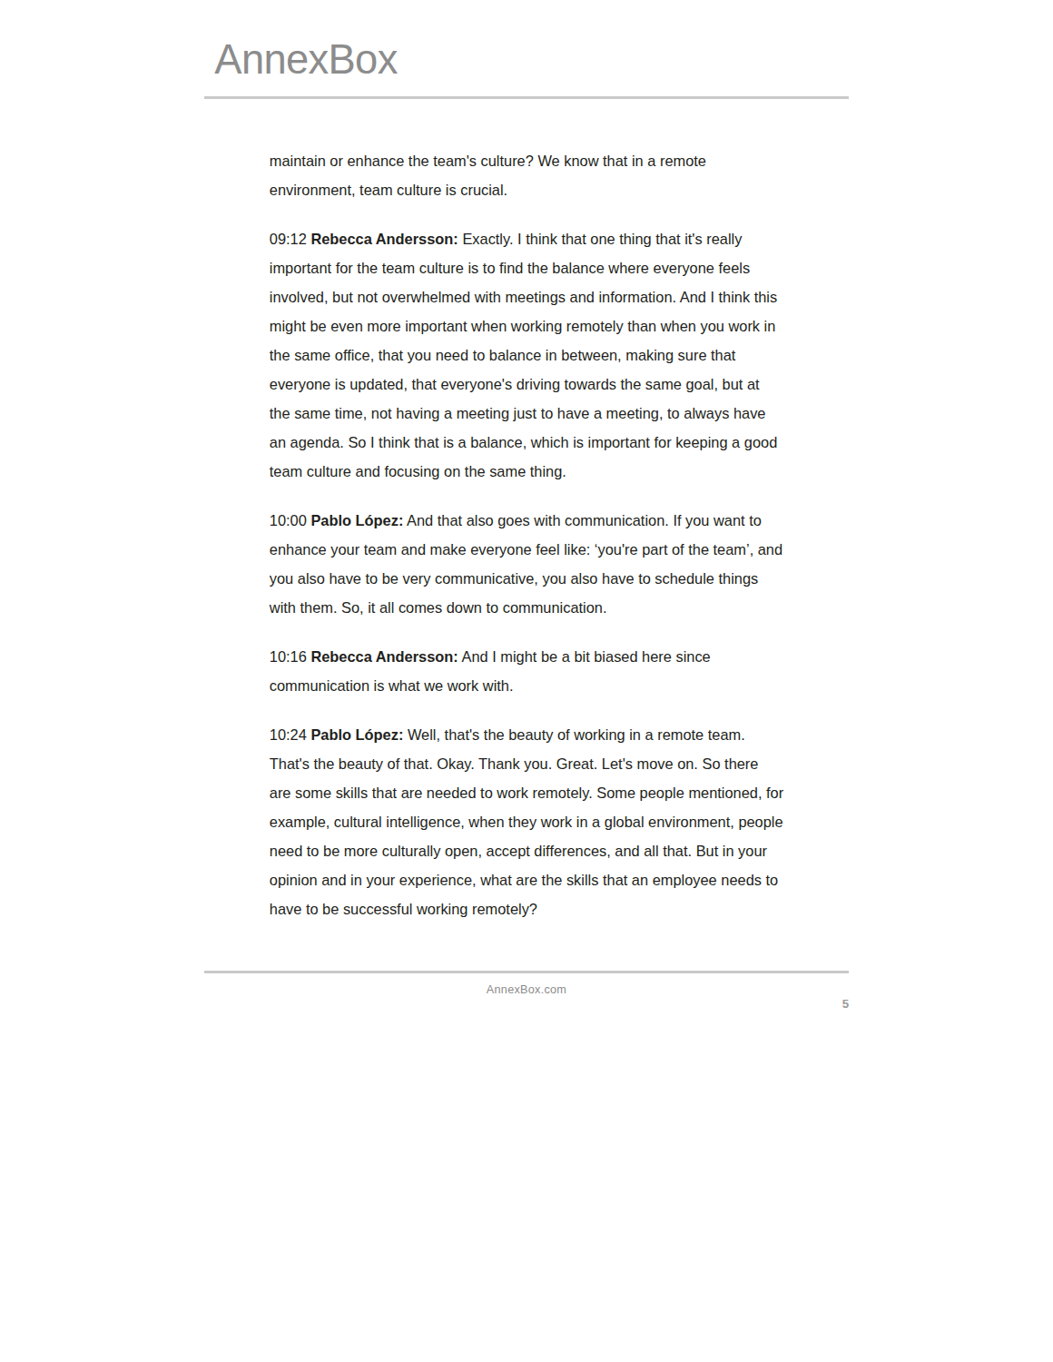AnnexBox
maintain or enhance the team's culture? We know that in a remote environment, team culture is crucial.
09:12 Rebecca Andersson: Exactly. I think that one thing that it's really important for the team culture is to find the balance where everyone feels involved, but not overwhelmed with meetings and information. And I think this might be even more important when working remotely than when you work in the same office, that you need to balance in between, making sure that everyone is updated, that everyone's driving towards the same goal, but at the same time, not having a meeting just to have a meeting, to always have an agenda. So I think that is a balance, which is important for keeping a good team culture and focusing on the same thing.
10:00 Pablo López: And that also goes with communication. If you want to enhance your team and make everyone feel like: ‘you're part of the team’, and you also have to be very communicative, you also have to schedule things with them. So, it all comes down to communication.
10:16 Rebecca Andersson: And I might be a bit biased here since communication is what we work with.
10:24 Pablo López: Well, that's the beauty of working in a remote team. That's the beauty of that. Okay. Thank you. Great. Let's move on. So there are some skills that are needed to work remotely. Some people mentioned, for example, cultural intelligence, when they work in a global environment, people need to be more culturally open, accept differences, and all that. But in your opinion and in your experience, what are the skills that an employee needs to have to be successful working remotely?
AnnexBox.com
5